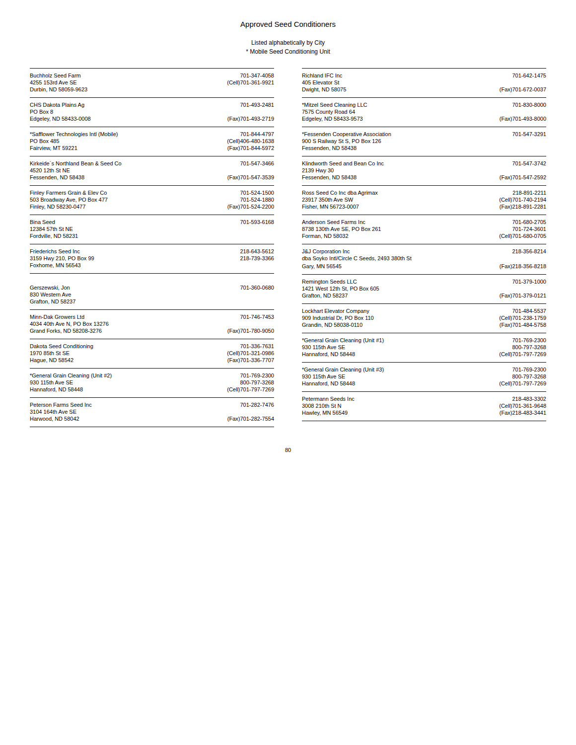Approved Seed Conditioners
Listed alphabetically by City
* Mobile Seed Conditioning Unit
| / Buchholz Seed Farm / 701-347-4058 / / 4255 153rd Ave SE / (Cell)701-361-9921 / / Durbin, ND 58059-9623 / / / CHS Dakota Plains Ag / 701-493-2481 / / PO Box 8 / / / Edgeley, ND 58433-0008 / (Fax)701-493-2719 / / *Safflower Technologies Intl (Mobile) / 701-844-4797 / / PO Box 485 / (Cell)406-480-1638 / / Fairview, MT 59221 / (Fax)701-844-5972 / / Kirkeide`s Northland Bean & Seed Co / 701-547-3466 / / 4520 12th St NE / / / Fessenden, ND 58438 / (Fax)701-547-3539 / / Finley Farmers Grain & Elev Co / 701-524-1500 / / 503 Broadway Ave, PO Box 477 / 701-524-1880 / / Finley, ND 58230-0477 / (Fax)701-524-2200 / / Bina Seed / 701-593-6168 / / 12384 57th St NE / / / Fordville, ND 58231 / / / Friederichs Seed Inc / 218-643-5612 / / 3159 Hwy 210, PO Box 99 / 218-739-3366 / / Foxhome, MN 56543 / / / Gerszewski, Jon / 701-360-0680 / / 830 Western Ave / / / Grafton, ND 58237 / / / Minn-Dak Growers Ltd / 701-746-7453 / / 4034 40th Ave N, PO Box 13276 / / / Grand Forks, ND 58208-3276 / (Fax)701-780-9050 / / Dakota Seed Conditioning / 701-336-7631 / / 1970 85th St SE / (Cell)701-321-0986 / / Hague, ND 58542 / (Fax)701-336-7707 / / *General Grain Cleaning (Unit #2) / 701-769-2300 / / 930 115th Ave SE / 800-797-3268 / / Hannaford, ND 58448 / (Cell)701-797-7269 / / Peterson Farms Seed Inc / 701-282-7476 / / 3104 164th Ave SE / / / Harwood, ND 58042 / (Fax)701-282-7554 / | / Richland IFC Inc / 701-642-1475 / / 405 Elevator St / / / Dwight, ND 58075 / (Fax)701-672-0037 / / *Mitzel Seed Cleaning LLC / 701-830-8000 / / 7575 County Road 64 / / / Edgeley, ND 58433-9573 / (Fax)701-493-8000 / / *Fessenden Cooperative Association / 701-547-3291 / / 900 S Railway St S, PO Box 126 / / / Fessenden, ND 58438 / / / Klindworth Seed and Bean Co Inc / 701-547-3742 / / 2139 Hwy 30 / / / Fessenden, ND 58438 / (Fax)701-547-2592 / / Ross Seed Co Inc dba Agrimax / 218-891-2211 / / 23917 350th Ave SW / (Cell)701-740-2194 / / Fisher, MN 56723-0007 / (Fax)218-891-2281 / / Anderson Seed Farms Inc / 701-680-2705 / / 8738 130th Ave SE, PO Box 261 / 701-724-3601 / / Forman, ND 58032 / (Cell)701-680-0705 / / J&J Corporation Inc / 218-356-8214 / / dba Soyko Intl/Circle C Seeds, 2493 380th St / / / Gary, MN 56545 / (Fax)218-356-8218 / / Remington Seeds LLC / 701-379-1000 / / 1421 West 12th St, PO Box 605 / / / Grafton, ND 58237 / (Fax)701-379-0121 / / Lockhart Elevator Company / 701-484-5537 / / 909 Industrial Dr, PO Box 110 / (Cell)701-238-1759 / / Grandin, ND 58038-0110 / (Fax)701-484-5758 / / *General Grain Cleaning (Unit #1) / 701-769-2300 / / 930 115th Ave SE / 800-797-3268 / / Hannaford, ND 58448 / (Cell)701-797-7269 / / *General Grain Cleaning (Unit #3) / 701-769-2300 / / 930 115th Ave SE / 800-797-3268 / / Hannaford, ND 58448 / (Cell)701-797-7269 / / Petermann Seeds Inc / 218-483-3302 / / 3008 210th St N / (Cell)701-361-9648 / / Hawley, MN 56549 / (Fax)218-483-3441 / |
80